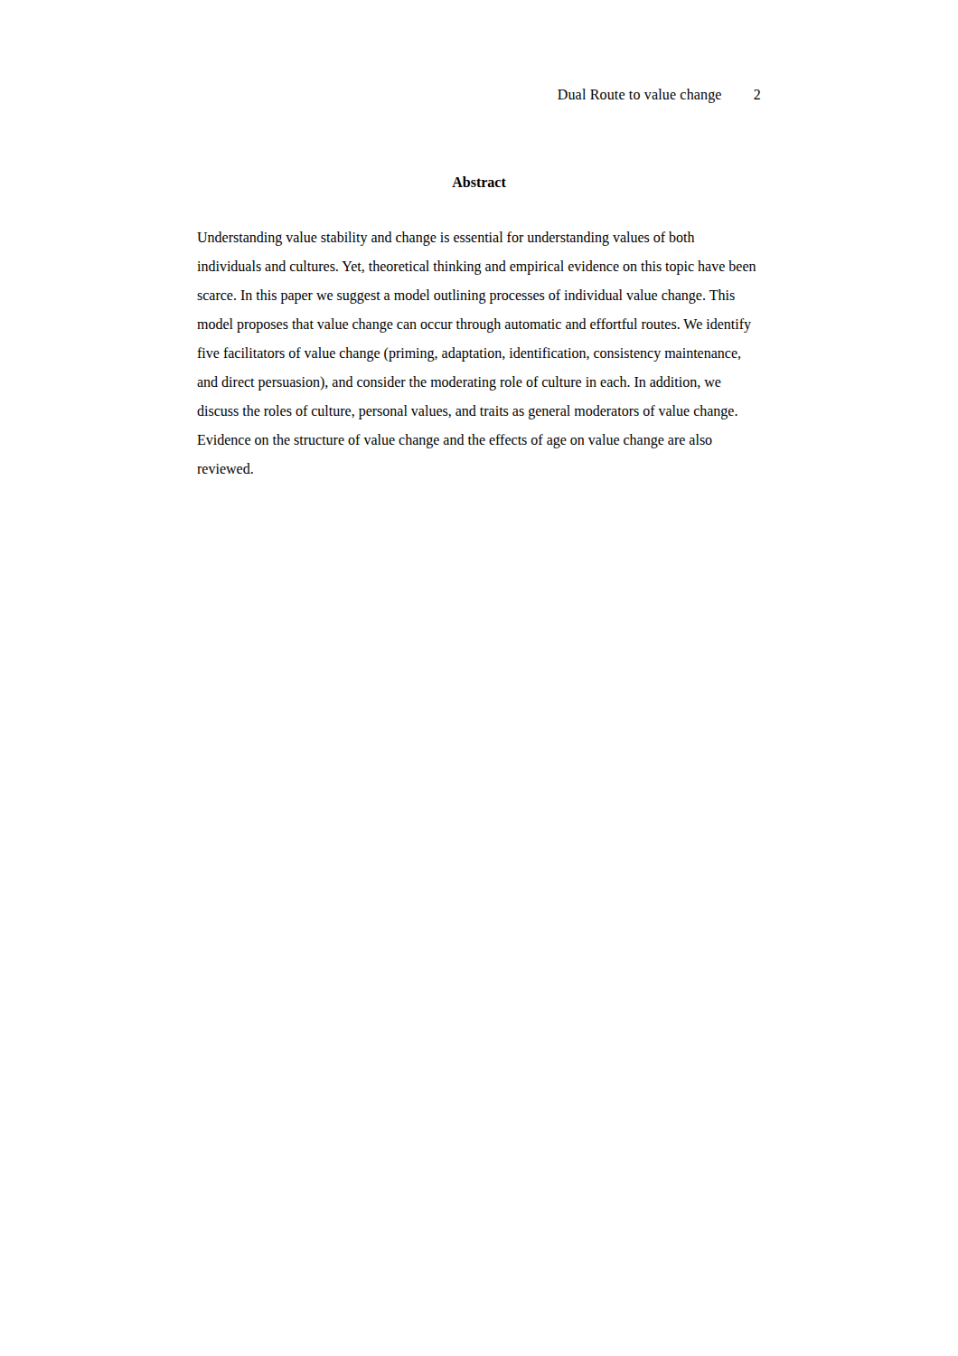Dual Route to value change2
Abstract
Understanding value stability and change is essential for understanding values of both individuals and cultures. Yet, theoretical thinking and empirical evidence on this topic have been scarce. In this paper we suggest a model outlining processes of individual value change. This model proposes that value change can occur through automatic and effortful routes. We identify five facilitators of value change (priming, adaptation, identification, consistency maintenance, and direct persuasion), and consider the moderating role of culture in each. In addition, we discuss the roles of culture, personal values, and traits as general moderators of value change. Evidence on the structure of value change and the effects of age on value change are also reviewed.